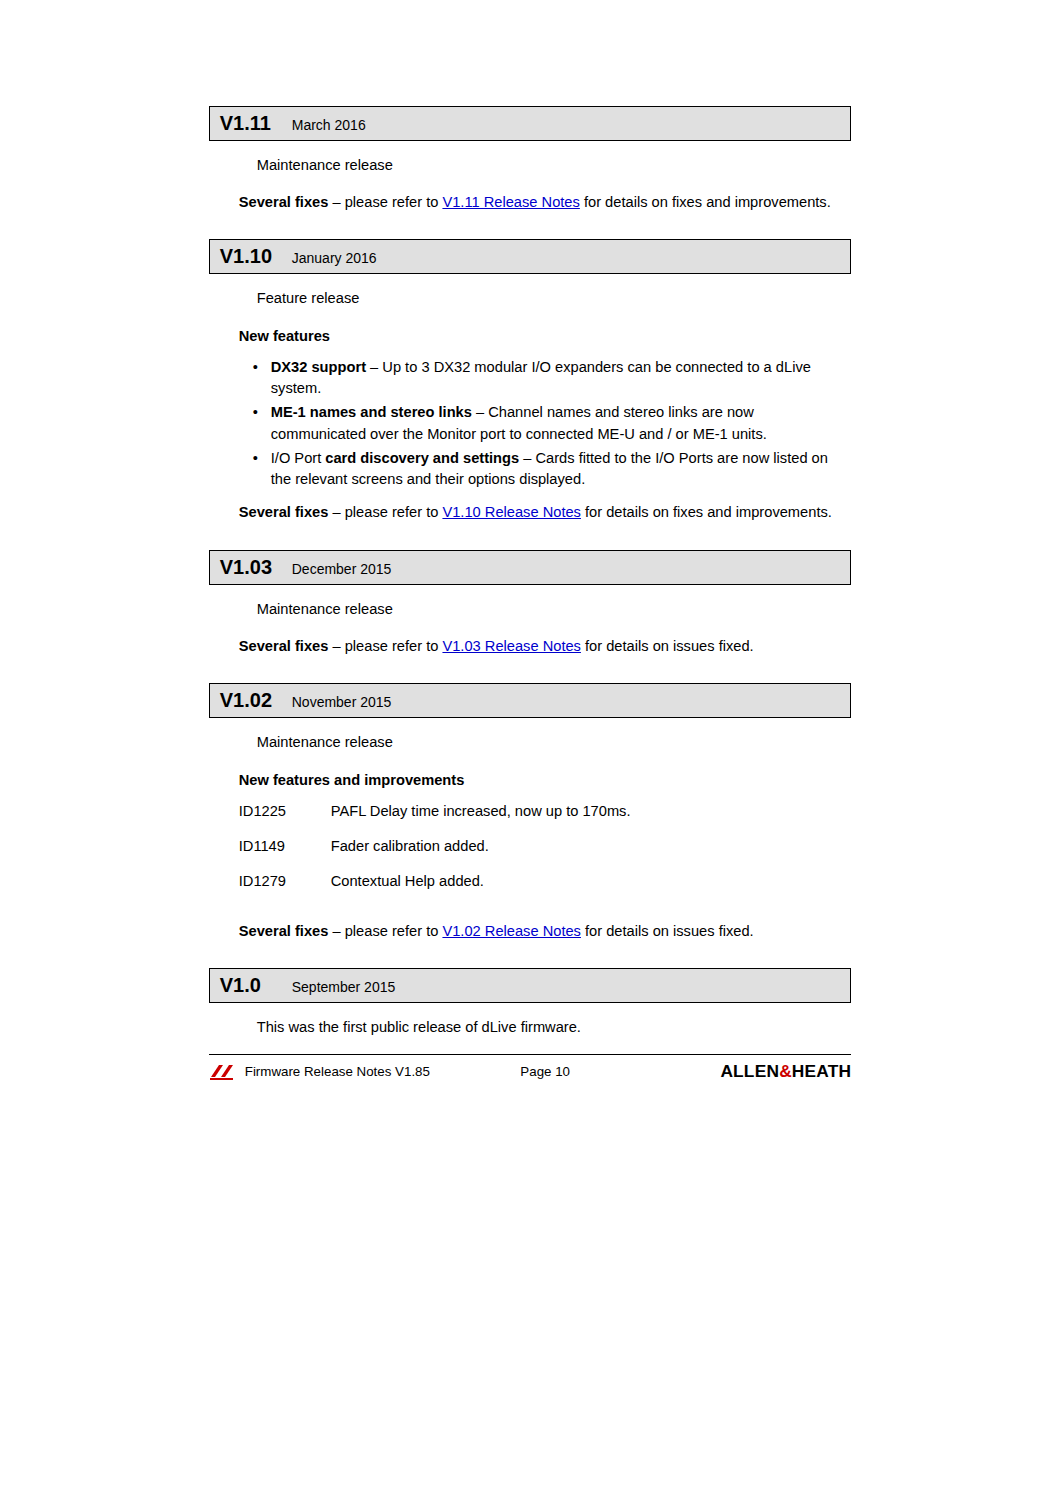V1.11 March 2016
Maintenance release
Several fixes – please refer to V1.11 Release Notes for details on fixes and improvements.
V1.10 January 2016
Feature release
New features
DX32 support – Up to 3 DX32 modular I/O expanders can be connected to a dLive system.
ME-1 names and stereo links – Channel names and stereo links are now communicated over the Monitor port to connected ME-U and / or ME-1 units.
I/O Port card discovery and settings – Cards fitted to the I/O Ports are now listed on the relevant screens and their options displayed.
Several fixes – please refer to V1.10 Release Notes for details on fixes and improvements.
V1.03 December 2015
Maintenance release
Several fixes – please refer to V1.03 Release Notes for details on issues fixed.
V1.02 November 2015
Maintenance release
New features and improvements
| ID1225 | PAFL Delay time increased, now up to 170ms. |
| ID1149 | Fader calibration added. |
| ID1279 | Contextual Help added. |
Several fixes – please refer to V1.02 Release Notes for details on issues fixed.
V1.0 September 2015
This was the first public release of dLive firmware.
Firmware Release Notes V1.85
Page 10
ALLEN&HEATH